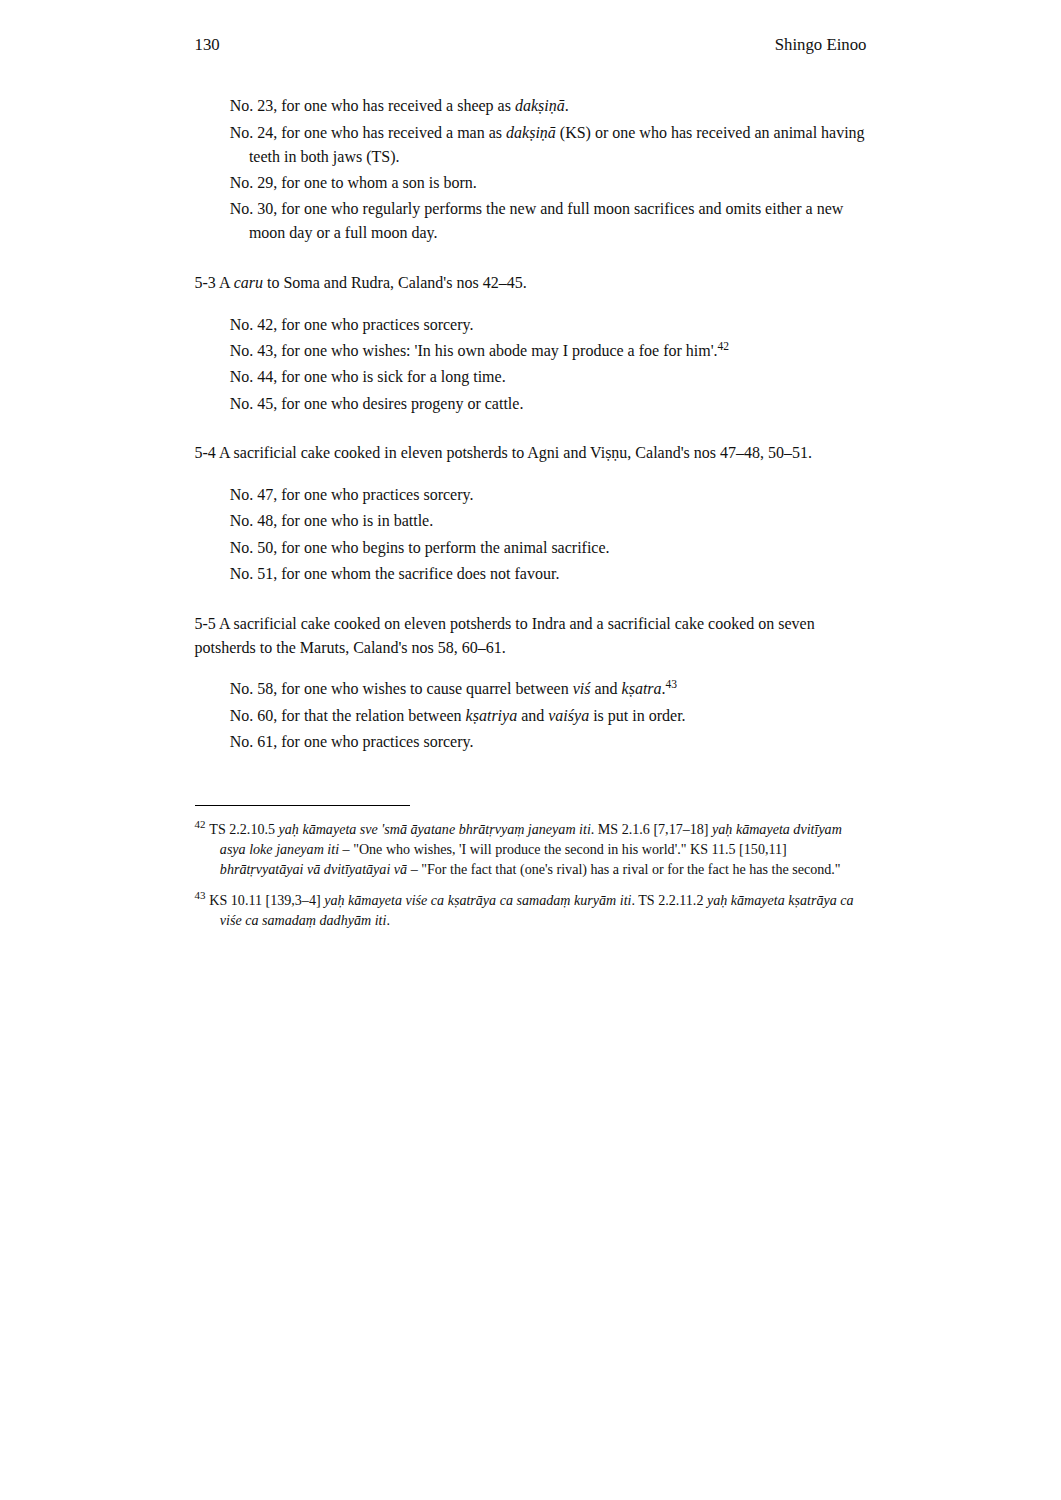130 Shingo Einoo
No. 23, for one who has received a sheep as dakṣiṇā.
No. 24, for one who has received a man as dakṣiṇā (KS) or one who has received an animal having teeth in both jaws (TS).
No. 29, for one to whom a son is born.
No. 30, for one who regularly performs the new and full moon sacrifices and omits either a new moon day or a full moon day.
5-3 A caru to Soma and Rudra, Caland's nos 42–45.
No. 42, for one who practices sorcery.
No. 43, for one who wishes: 'In his own abode may I produce a foe for him'.42
No. 44, for one who is sick for a long time.
No. 45, for one who desires progeny or cattle.
5-4 A sacrificial cake cooked in eleven potsherds to Agni and Viṣṇu, Caland's nos 47–48, 50–51.
No. 47, for one who practices sorcery.
No. 48, for one who is in battle.
No. 50, for one who begins to perform the animal sacrifice.
No. 51, for one whom the sacrifice does not favour.
5-5 A sacrificial cake cooked on eleven potsherds to Indra and a sacrificial cake cooked on seven potsherds to the Maruts, Caland's nos 58, 60–61.
No. 58, for one who wishes to cause quarrel between viś and kṣatra.43
No. 60, for that the relation between kṣatriya and vaiśya is put in order.
No. 61, for one who practices sorcery.
42 TS 2.2.10.5 yaḥ kāmayeta sve 'smā āyatane bhrātṛvyaṃ janeyam iti. MS 2.1.6 [7,17–18] yaḥ kāmayeta dvitīyam asya loke janeyam iti – "One who wishes, 'I will produce the second in his world'." KS 11.5 [150,11] bhrātṛvyatāyai vā dvitīyatāyai vā – "For the fact that (one's rival) has a rival or for the fact he has the second."
43 KS 10.11 [139,3–4] yaḥ kāmayeta viśe ca kṣatrāya ca samadaṃ kuryām iti. TS 2.2.11.2 yaḥ kāmayeta kṣatrāya ca viśe ca samadaṃ dadhyām iti.